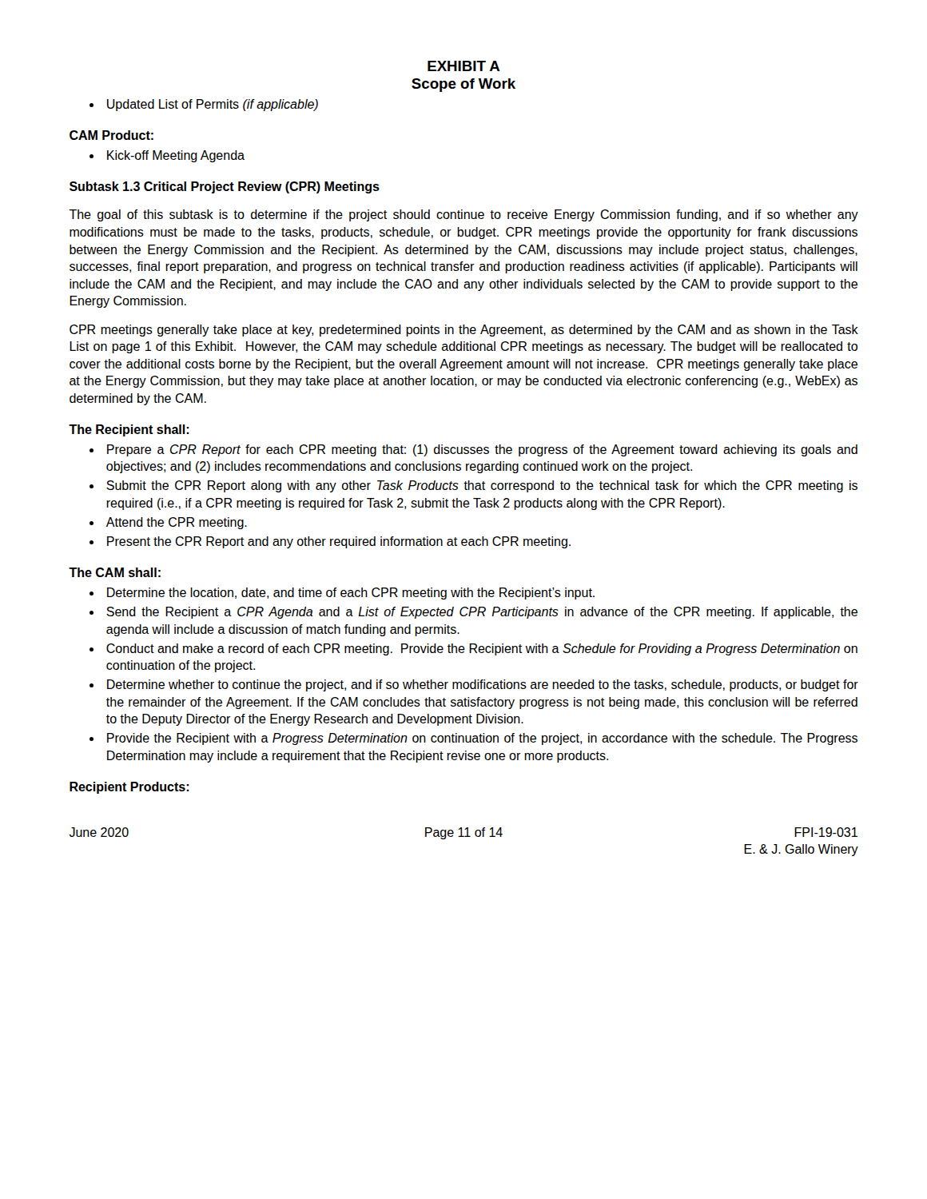EXHIBIT AScope of Work
Updated List of Permits (if applicable)
CAM Product:
Kick-off Meeting Agenda
Subtask 1.3 Critical Project Review (CPR) Meetings
The goal of this subtask is to determine if the project should continue to receive Energy Commission funding, and if so whether any modifications must be made to the tasks, products, schedule, or budget. CPR meetings provide the opportunity for frank discussions between the Energy Commission and the Recipient. As determined by the CAM, discussions may include project status, challenges, successes, final report preparation, and progress on technical transfer and production readiness activities (if applicable). Participants will include the CAM and the Recipient, and may include the CAO and any other individuals selected by the CAM to provide support to the Energy Commission.
CPR meetings generally take place at key, predetermined points in the Agreement, as determined by the CAM and as shown in the Task List on page 1 of this Exhibit. However, the CAM may schedule additional CPR meetings as necessary. The budget will be reallocated to cover the additional costs borne by the Recipient, but the overall Agreement amount will not increase. CPR meetings generally take place at the Energy Commission, but they may take place at another location, or may be conducted via electronic conferencing (e.g., WebEx) as determined by the CAM.
The Recipient shall:
Prepare a CPR Report for each CPR meeting that: (1) discusses the progress of the Agreement toward achieving its goals and objectives; and (2) includes recommendations and conclusions regarding continued work on the project.
Submit the CPR Report along with any other Task Products that correspond to the technical task for which the CPR meeting is required (i.e., if a CPR meeting is required for Task 2, submit the Task 2 products along with the CPR Report).
Attend the CPR meeting.
Present the CPR Report and any other required information at each CPR meeting.
The CAM shall:
Determine the location, date, and time of each CPR meeting with the Recipient’s input.
Send the Recipient a CPR Agenda and a List of Expected CPR Participants in advance of the CPR meeting. If applicable, the agenda will include a discussion of match funding and permits.
Conduct and make a record of each CPR meeting. Provide the Recipient with a Schedule for Providing a Progress Determination on continuation of the project.
Determine whether to continue the project, and if so whether modifications are needed to the tasks, schedule, products, or budget for the remainder of the Agreement. If the CAM concludes that satisfactory progress is not being made, this conclusion will be referred to the Deputy Director of the Energy Research and Development Division.
Provide the Recipient with a Progress Determination on continuation of the project, in accordance with the schedule. The Progress Determination may include a requirement that the Recipient revise one or more products.
Recipient Products:
| June 2020 | Page 11 of 14 | FPI-19-031 E. & J. Gallo Winery |